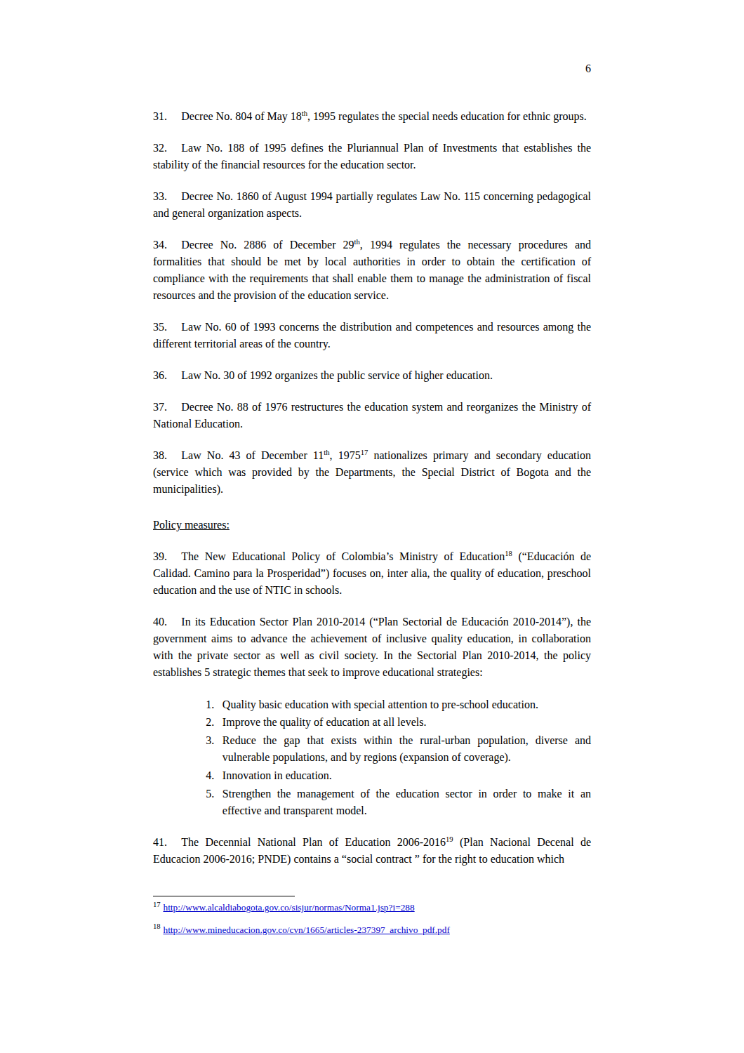6
31. Decree No. 804 of May 18th, 1995 regulates the special needs education for ethnic groups.
32. Law No. 188 of 1995 defines the Pluriannual Plan of Investments that establishes the stability of the financial resources for the education sector.
33. Decree No. 1860 of August 1994 partially regulates Law No. 115 concerning pedagogical and general organization aspects.
34. Decree No. 2886 of December 29th, 1994 regulates the necessary procedures and formalities that should be met by local authorities in order to obtain the certification of compliance with the requirements that shall enable them to manage the administration of fiscal resources and the provision of the education service.
35. Law No. 60 of 1993 concerns the distribution and competences and resources among the different territorial areas of the country.
36. Law No. 30 of 1992 organizes the public service of higher education.
37. Decree No. 88 of 1976 restructures the education system and reorganizes the Ministry of National Education.
38. Law No. 43 of December 11th, 197517 nationalizes primary and secondary education (service which was provided by the Departments, the Special District of Bogota and the municipalities).
Policy measures:
39. The New Educational Policy of Colombia’s Ministry of Education18 (“Educación de Calidad. Camino para la Prosperidad”) focuses on, inter alia, the quality of education, preschool education and the use of NTIC in schools.
40. In its Education Sector Plan 2010-2014 (“Plan Sectorial de Educación 2010-2014”), the government aims to advance the achievement of inclusive quality education, in collaboration with the private sector as well as civil society. In the Sectorial Plan 2010-2014, the policy establishes 5 strategic themes that seek to improve educational strategies:
Quality basic education with special attention to pre-school education.
Improve the quality of education at all levels.
Reduce the gap that exists within the rural-urban population, diverse and vulnerable populations, and by regions (expansion of coverage).
Innovation in education.
Strengthen the management of the education sector in order to make it an effective and transparent model.
41. The Decennial National Plan of Education 2006-201619 (Plan Nacional Decenal de Educacion 2006-2016; PNDE) contains a “social contract ” for the right to education which
17 http://www.alcaldiabogota.gov.co/sisjur/normas/Norma1.jsp?i=288
18 http://www.mineducacion.gov.co/cvn/1665/articles-237397_archivo_pdf.pdf